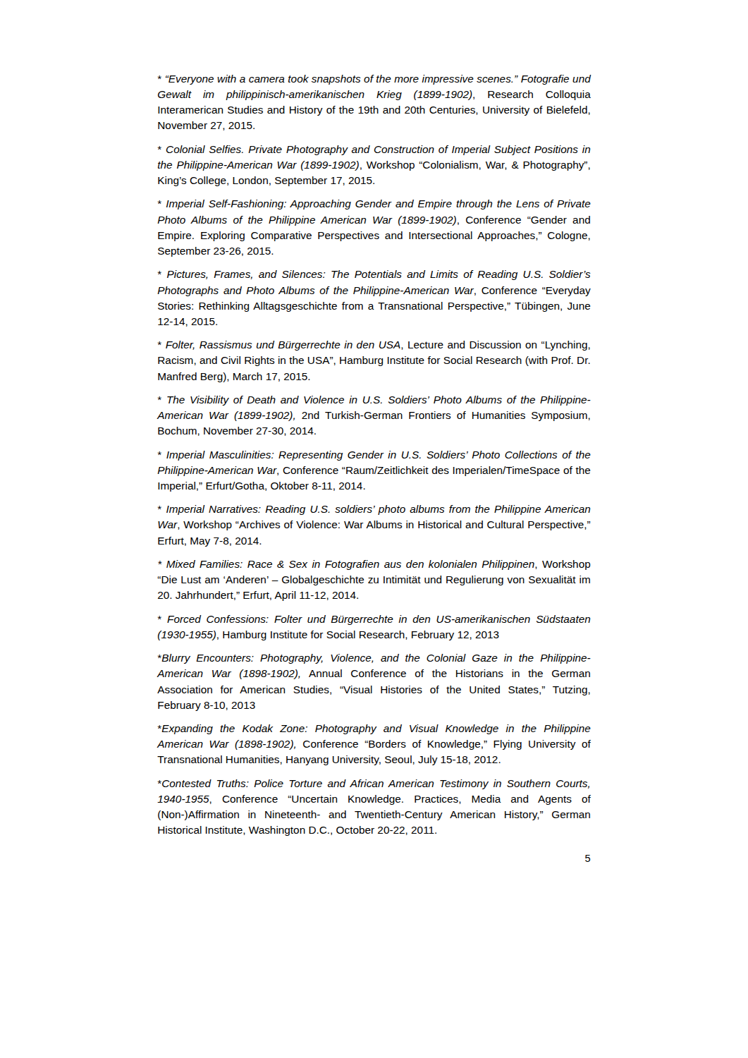* “Everyone with a camera took snapshots of the more impressive scenes.” Fotografie und Gewalt im philippinisch-amerikanischen Krieg (1899-1902), Research Colloquia Interamerican Studies and History of the 19th and 20th Centuries, University of Bielefeld, November 27, 2015.
* Colonial Selfies. Private Photography and Construction of Imperial Subject Positions in the Philippine-American War (1899-1902), Workshop “Colonialism, War, & Photography”, King’s College, London, September 17, 2015.
* Imperial Self-Fashioning: Approaching Gender and Empire through the Lens of Private Photo Albums of the Philippine American War (1899-1902), Conference “Gender and Empire. Exploring Comparative Perspectives and Intersectional Approaches,” Cologne, September 23-26, 2015.
* Pictures, Frames, and Silences: The Potentials and Limits of Reading U.S. Soldier’s Photographs and Photo Albums of the Philippine-American War, Conference “Everyday Stories: Rethinking Alltagsgeschichte from a Transnational Perspective,” Tübingen, June 12-14, 2015.
* Folter, Rassismus und Bürgerrechte in den USA, Lecture and Discussion on “Lynching, Racism, and Civil Rights in the USA”, Hamburg Institute for Social Research (with Prof. Dr. Manfred Berg), March 17, 2015.
* The Visibility of Death and Violence in U.S. Soldiers’ Photo Albums of the Philippine-American War (1899-1902), 2nd Turkish-German Frontiers of Humanities Symposium, Bochum, November 27-30, 2014.
* Imperial Masculinities: Representing Gender in U.S. Soldiers’ Photo Collections of the Philippine-American War, Conference “Raum/Zeitlichkeit des Imperialen/TimeSpace of the Imperial,” Erfurt/Gotha, Oktober 8-11, 2014.
* Imperial Narratives: Reading U.S. soldiers’ photo albums from the Philippine American War, Workshop “Archives of Violence: War Albums in Historical and Cultural Perspective,” Erfurt, May 7-8, 2014.
* Mixed Families: Race & Sex in Fotografien aus den kolonialen Philippinen, Workshop “Die Lust am ‘Anderen’ – Globalgeschichte zu Intimität und Regulierung von Sexualität im 20. Jahrhundert,” Erfurt, April 11-12, 2014.
* Forced Confessions: Folter und Bürgerrechte in den US-amerikanischen Südstaaten (1930-1955), Hamburg Institute for Social Research, February 12, 2013
*Blurry Encounters: Photography, Violence, and the Colonial Gaze in the Philippine-American War (1898-1902), Annual Conference of the Historians in the German Association for American Studies, “Visual Histories of the United States,” Tutzing, February 8-10, 2013
*Expanding the Kodak Zone: Photography and Visual Knowledge in the Philippine American War (1898-1902), Conference “Borders of Knowledge,” Flying University of Transnational Humanities, Hanyang University, Seoul, July 15-18, 2012.
*Contested Truths: Police Torture and African American Testimony in Southern Courts, 1940-1955, Conference “Uncertain Knowledge. Practices, Media and Agents of (Non-)Affirmation in Nineteenth- and Twentieth-Century American History,” German Historical Institute, Washington D.C., October 20-22, 2011.
5